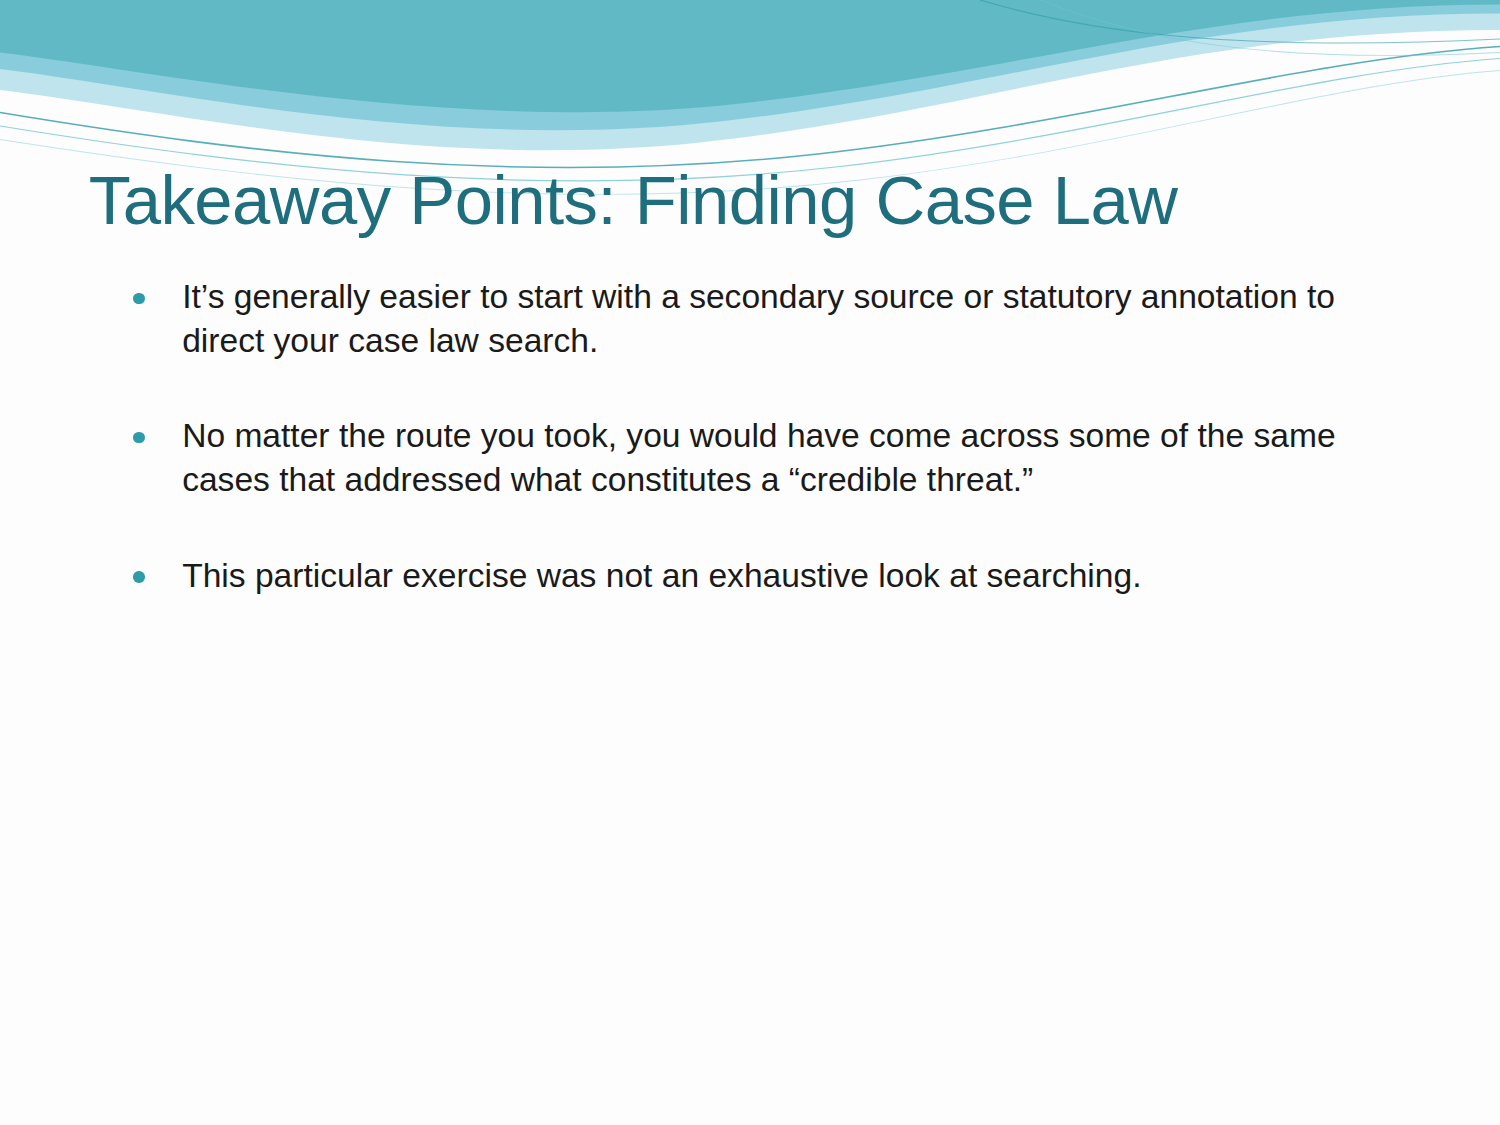Takeaway Points: Finding Case Law
It’s generally easier to start with a secondary source or statutory annotation to direct your case law search.
No matter the route you took, you would have come across some of the same cases that addressed what constitutes a “credible threat.”
This particular exercise was not an exhaustive look at searching.